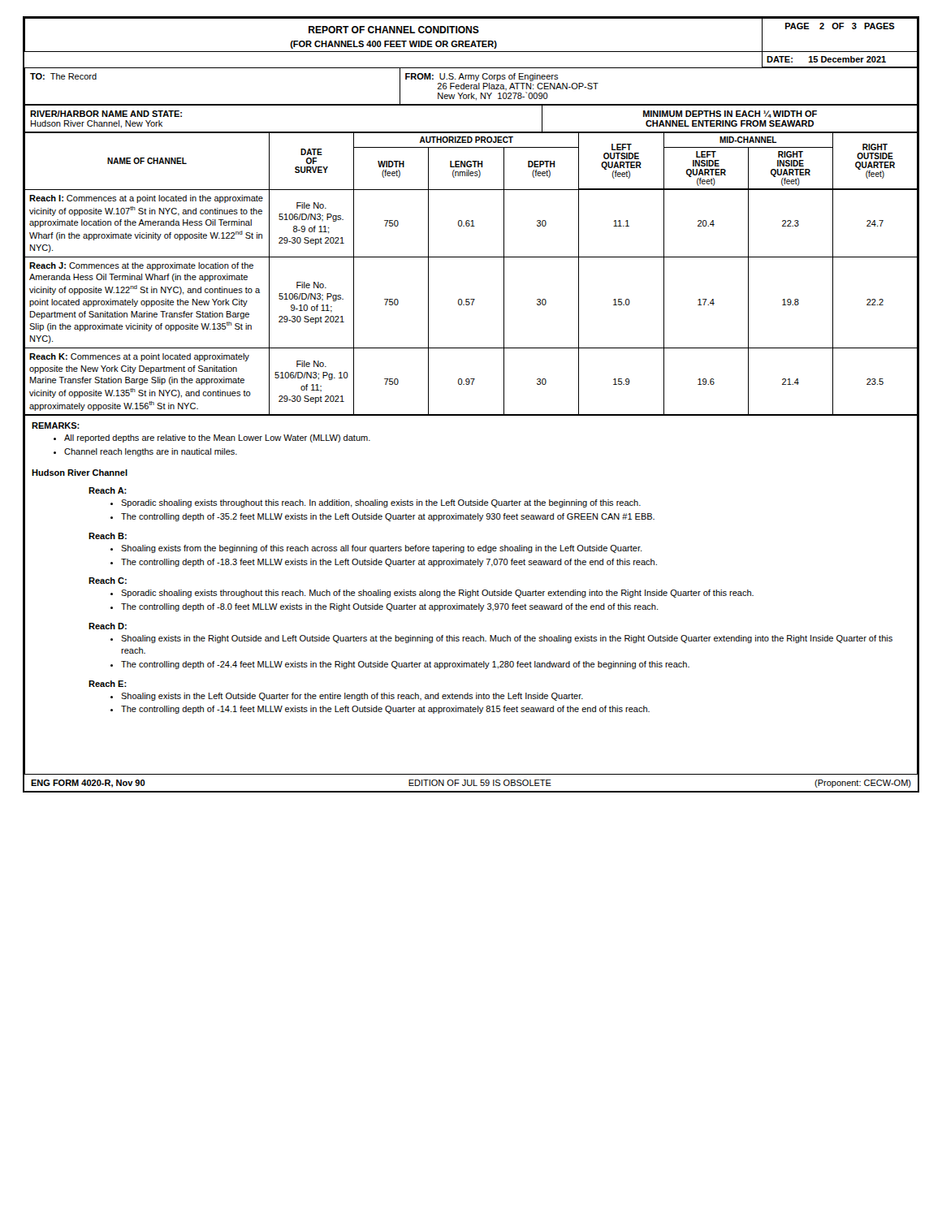| REPORT OF CHANNEL CONDITIONS (FOR CHANNELS 400 FEET WIDE OR GREATER) | PAGE 2 OF 3 PAGES |
| | DATE: 15 December 2021 |
| TO: The Record | FROM: U.S. Army Corps of Engineers 26 Federal Plaza, ATTN: CENAN-OP-ST New York, NY 10278-`0090 |
| RIVER/HARBOR NAME AND STATE: Hudson River Channel, New York | MINIMUM DEPTHS IN EACH ¼ WIDTH OF CHANNEL ENTERING FROM SEAWARD |
| NAME OF CHANNEL | DATE OF SURVEY | AUTHORIZED PROJECT | LEFT OUTSIDE QUARTER (feet) | MID-CHANNEL | RIGHT OUTSIDE QUARTER (feet) |
| WIDTH (feet) | LENGTH (nmiles) | DEPTH (feet) | LEFT INSIDE QUARTER (feet) | RIGHT INSIDE QUARTER (feet) |
| Reach I: Commences at a point located in the approximate vicinity of opposite W.107 th St in NYC, and continues to the approximate location of the Ameranda Hess Oil Terminal Wharf (in the approximate vicinity of opposite W.122 nd St in NYC). | File No. 5106/D/N3; Pgs. 8-9 of 11; 29-30 Sept 2021 | 750 | 0.61 | 30 | 11.1 | 20.4 | 22.3 | 24.7 |
| Reach J: Commences at the approximate location of the Ameranda Hess Oil Terminal Wharf (in the approximate vicinity of opposite W.122 nd St in NYC), and continues to a point located approximately opposite the New York City Department of Sanitation Marine Transfer Station Barge Slip (in the approximate vicinity of opposite W.135 th St in NYC). | File No. 5106/D/N3; Pgs. 9-10 of 11; 29-30 Sept 2021 | 750 | 0.57 | 30 | 15.0 | 17.4 | 19.8 | 22.2 |
| Reach K: Commences at a point located approximately opposite the New York City Department of Sanitation Marine Transfer Station Barge Slip (in the approximate vicinity of opposite W.135 th St in NYC), and continues to approximately opposite W.156 th St in NYC. | File No. 5106/D/N3; Pg. 10 of 11; 29-30 Sept 2021 | 750 | 0.97 | 30 | 15.9 | 19.6 | 21.4 | 23.5 |
REMARKS:
All reported depths are relative to the Mean Lower Low Water (MLLW) datum.
Channel reach lengths are in nautical miles.
Hudson River Channel
Reach A:
Sporadic shoaling exists throughout this reach. In addition, shoaling exists in the Left Outside Quarter at the beginning of this reach.
The controlling depth of -35.2 feet MLLW exists in the Left Outside Quarter at approximately 930 feet seaward of GREEN CAN #1 EBB.
Reach B:
Shoaling exists from the beginning of this reach across all four quarters before tapering to edge shoaling in the Left Outside Quarter.
The controlling depth of -18.3 feet MLLW exists in the Left Outside Quarter at approximately 7,070 feet seaward of the end of this reach.
Reach C:
Sporadic shoaling exists throughout this reach. Much of the shoaling exists along the Right Outside Quarter extending into the Right Inside Quarter of this reach.
The controlling depth of -8.0 feet MLLW exists in the Right Outside Quarter at approximately 3,970 feet seaward of the end of this reach.
Reach D:
Shoaling exists in the Right Outside and Left Outside Quarters at the beginning of this reach. Much of the shoaling exists in the Right Outside Quarter extending into the Right Inside Quarter of this reach.
The controlling depth of -24.4 feet MLLW exists in the Right Outside Quarter at approximately 1,280 feet landward of the beginning of this reach.
Reach E:
Shoaling exists in the Left Outside Quarter for the entire length of this reach, and extends into the Left Inside Quarter.
The controlling depth of -14.1 feet MLLW exists in the Left Outside Quarter at approximately 815 feet seaward of the end of this reach.
ENG FORM 4020-R, Nov 90
EDITION OF JUL 59 IS OBSOLETE
(Proponent: CECW-OM)